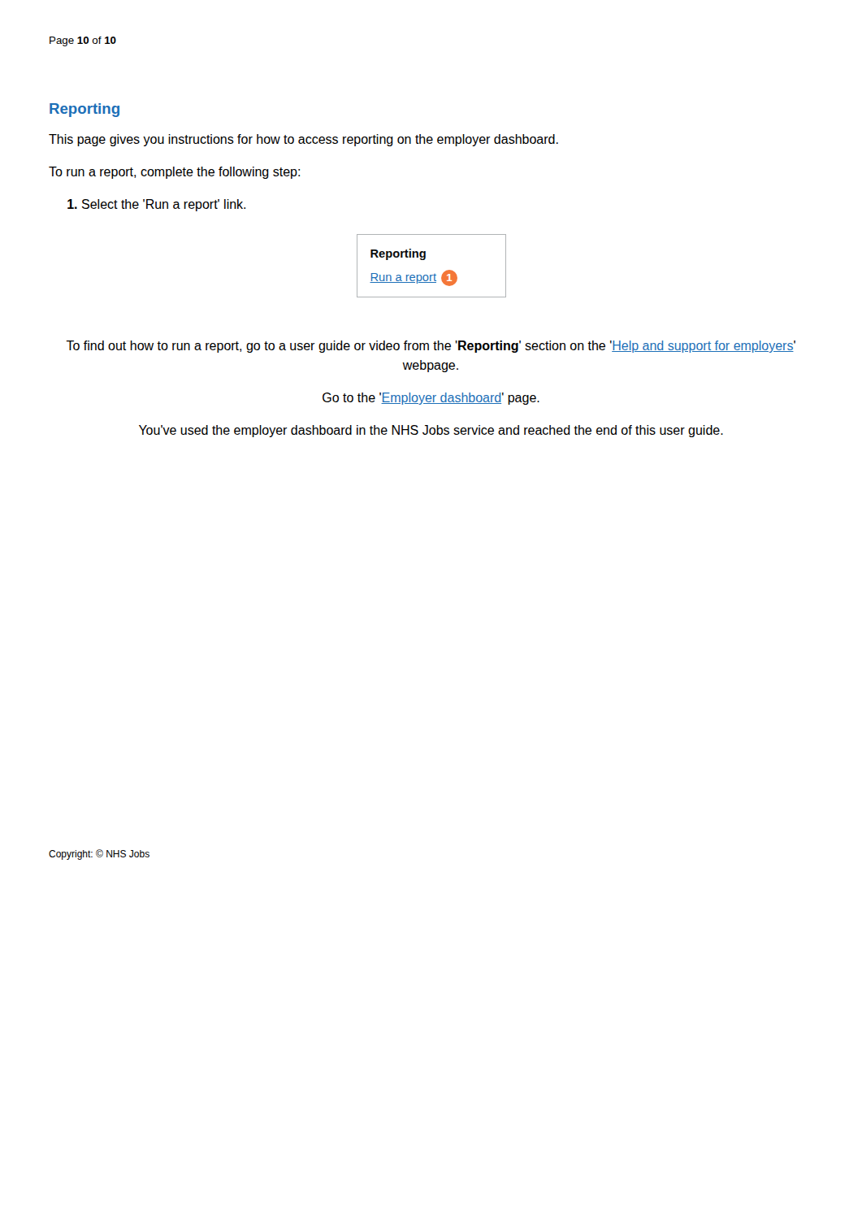Page 10 of 10
Reporting
This page gives you instructions for how to access reporting on the employer dashboard.
To run a report, complete the following step:
Select the 'Run a report' link.
Reporting
Run a report 1
To find out how to run a report, go to a user guide or video from the 'Reporting' section on the 'Help and support for employers' webpage.
Go to the 'Employer dashboard' page.
You've used the employer dashboard in the NHS Jobs service and reached the end of this user guide.
Copyright: © NHS Jobs